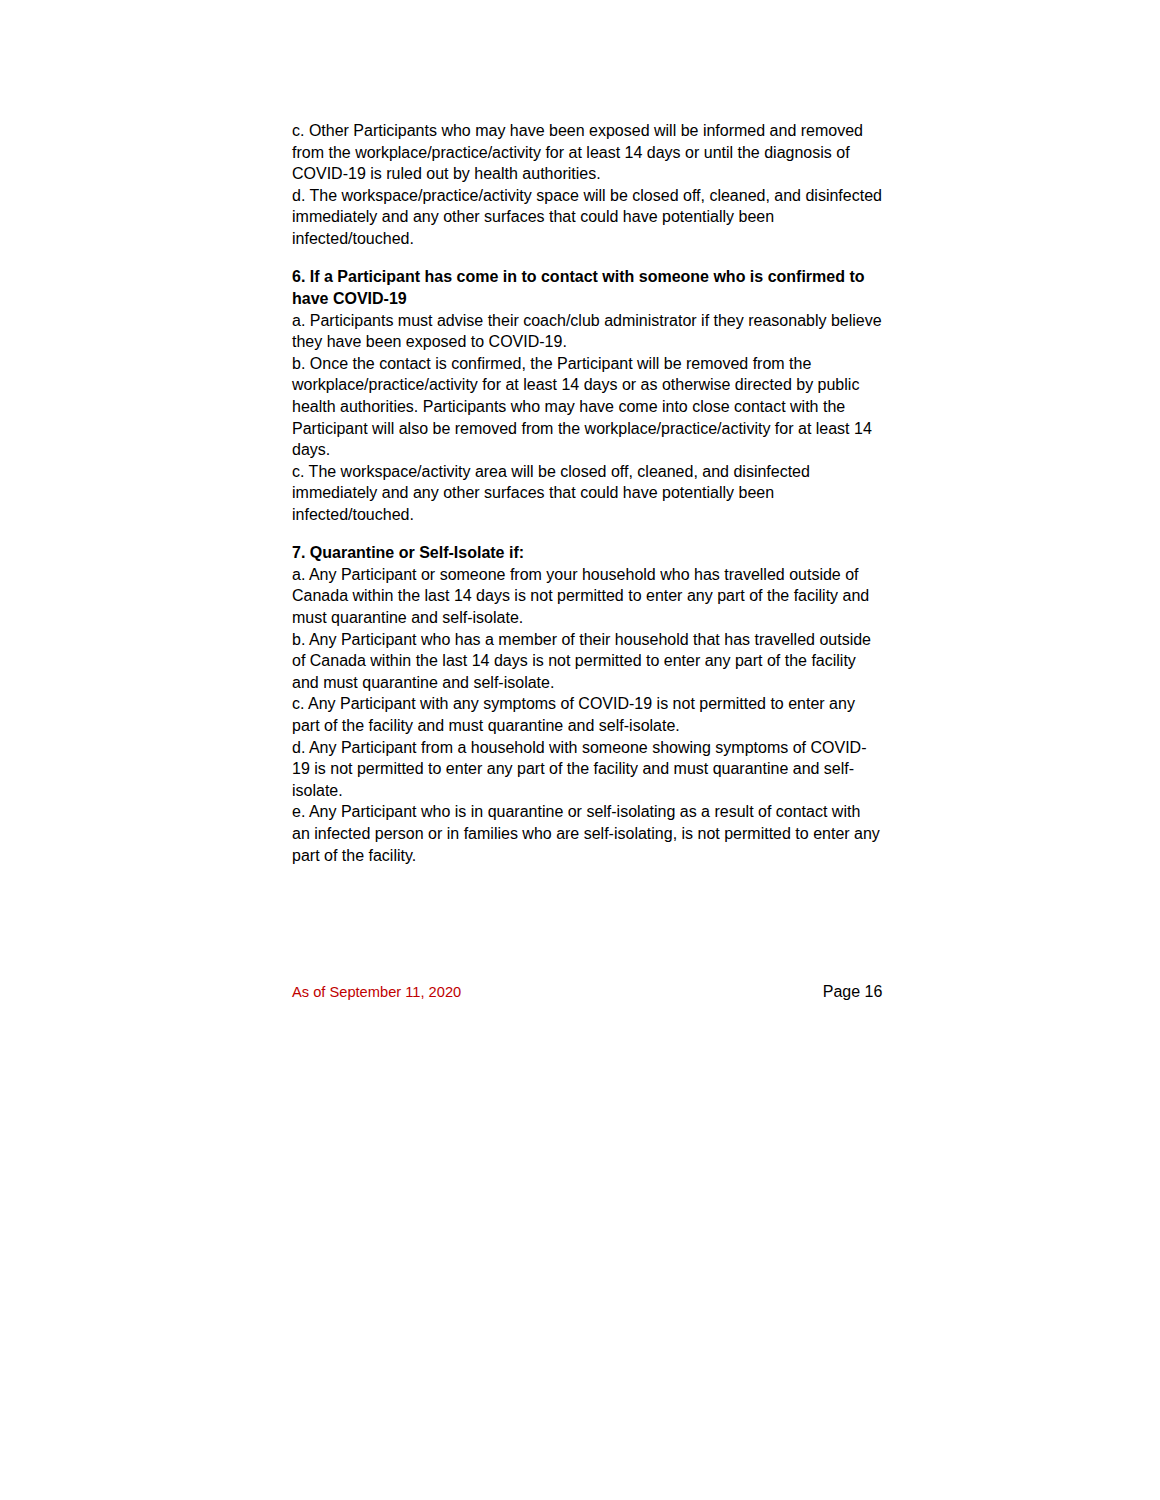c. Other Participants who may have been exposed will be informed and removed from the workplace/practice/activity for at least 14 days or until the diagnosis of COVID-19 is ruled out by health authorities.
d. The workspace/practice/activity space will be closed off, cleaned, and disinfected immediately and any other surfaces that could have potentially been infected/touched.
6. If a Participant has come in to contact with someone who is confirmed to have COVID-19
a. Participants must advise their coach/club administrator if they reasonably believe they have been exposed to COVID-19.
b. Once the contact is confirmed, the Participant will be removed from the workplace/practice/activity for at least 14 days or as otherwise directed by public health authorities. Participants who may have come into close contact with the Participant will also be removed from the workplace/practice/activity for at least 14 days.
c. The workspace/activity area will be closed off, cleaned, and disinfected immediately and any other surfaces that could have potentially been infected/touched.
7. Quarantine or Self-Isolate if:
a. Any Participant or someone from your household who has travelled outside of Canada within the last 14 days is not permitted to enter any part of the facility and must quarantine and self-isolate.
b. Any Participant who has a member of their household that has travelled outside of Canada within the last 14 days is not permitted to enter any part of the facility and must quarantine and self-isolate.
c. Any Participant with any symptoms of COVID-19 is not permitted to enter any part of the facility and must quarantine and self-isolate.
d. Any Participant from a household with someone showing symptoms of COVID-19 is not permitted to enter any part of the facility and must quarantine and self-isolate.
e. Any Participant who is in quarantine or self-isolating as a result of contact with an infected person or in families who are self-isolating, is not permitted to enter any part of the facility.
As of September 11, 2020 Page 16